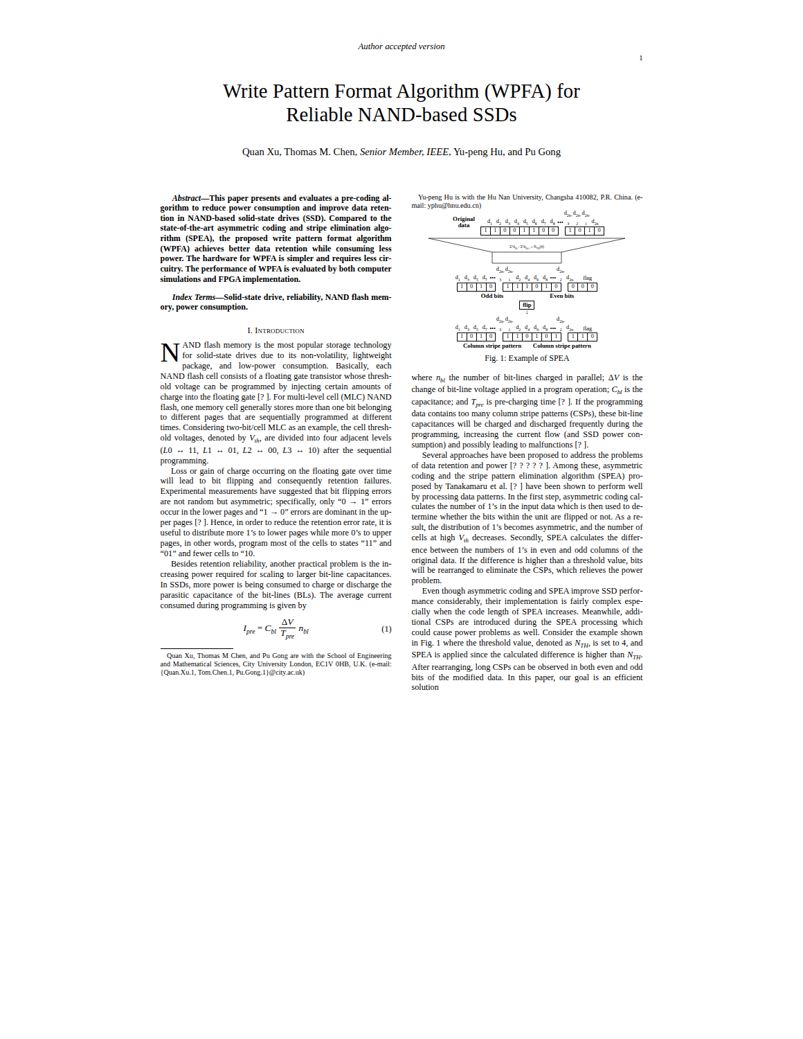Author accepted version1
Write Pattern Format Algorithm (WPFA) for
Reliable NAND-based SSDs
Quan Xu, Thomas M. Chen, Senior Member, IEEE, Yu-peng Hu, and Pu Gong
Abstract—This paper presents and evaluates a pre-coding algorithm to reduce power consumption and improve data retention in NAND-based solid-state drives (SSD). Compared to the state-of-the-art asymmetric coding and stripe elimination algorithm (SPEA), the proposed write pattern format algorithm (WPFA) achieves better data retention while consuming less power. The hardware for WPFA is simpler and requires less circuitry. The performance of WPFA is evaluated by both computer simulations and FPGA implementation.
Index Terms—Solid-state drive, reliability, NAND flash memory, power consumption.
I. Introduction
NAND flash memory is the most popular storage technology for solid-state drives due to its non-volatility, lightweight package, and low-power consumption. Basically, each NAND flash cell consists of a floating gate transistor whose threshold voltage can be programmed by injecting certain amounts of charge into the floating gate [? ]. For multi-level cell (MLC) NAND flash, one memory cell generally stores more than one bit belonging to different pages that are sequentially programmed at different times. Considering two-bit/cell MLC as an example, the cell threshold voltages, denoted by Vth, are divided into four adjacent levels (L0 ↔ 11, L1 ↔ 01, L2 ↔ 00, L3 ↔ 10) after the sequential programming.
Loss or gain of charge occurring on the floating gate over time will lead to bit flipping and consequently retention failures. Experimental measurements have suggested that bit flipping errors are not random but asymmetric; specifically, only “0 → 1” errors occur in the lower pages and “1 → 0” errors are dominant in the upper pages [? ]. Hence, in order to reduce the retention error rate, it is useful to distribute more 1’s to lower pages while more 0’s to upper pages, in other words, program most of the cells to states “11” and “01” and fewer cells to “10.
Besides retention reliability, another practical problem is the increasing power required for scaling to larger bit-line capacitances. In SSDs, more power is being consumed to charge or discharge the parasitic capacitance of the bit-lines (BLs). The average current consumed during programming is given by
Ipre = Cbl ΔV Tpre nbl (1)
Quan Xu, Thomas M Chen, and Pu Gong are with the School of Engineering and Mathematical Sciences, City University London, EC1V 0HB, U.K. (e-mail: {Quan.Xu.1, Tom.Chen.1, Pu.Gong.1}@city.ac.uk)
Yu-peng Hu is with the Hu Nan University, Changsha 410082, P.R. China. (e-mail: yphu@hnu.edu.cn)
Original
data
d1 d2 d3 d4 d5 d6 d7 d8•••d2n-3 d2n-2 d2n-1 d2n
| 1 | 1 | 0 | 0 | 1 | 1 | 0 | 0 | | 1 | 0 | 1 | 0 |
Σnd2k - Σnd2k-1 ≥ NTH(4)
d1 d3 d5 d7•••d2n-3 d2n-1 d2 d4 d6 d8•••d2n-2 d2n flag
| 1 | 0 | 1 | 0 | | 1 | 1 | 1 | 0 | 1 | 0 | | 0 | 0 | 0 |
Odd bits
Even bits
flip
↓
d1 d3 d5 d7•••d2n-3 d2n-1 d2 d4 d6 d8•••d2n-2 d2n flag
| 1 | 0 | 1 | 0 | | 1 | 1 | 0 | 1 | 0 | 1 | | 1 | 1 | 0 |
Column stripe pattern
Column stripe pattern
Fig. 1: Example of SPEA
where nbl the number of bit-lines charged in parallel; ΔV is the change of bit-line voltage applied in a program operation; Cbl is the capacitance; and Tpre is pre-charging time [? ]. If the programming data contains too many column stripe patterns (CSPs), these bit-line capacitances will be charged and discharged frequently during the programming, increasing the current flow (and SSD power consumption) and possibly leading to malfunctions [? ].
Several approaches have been proposed to address the problems of data retention and power [? ? ? ? ? ]. Among these, asymmetric coding and the stripe pattern elimination algorithm (SPEA) proposed by Tanakamaru et al. [? ] have been shown to perform well by processing data patterns. In the first step, asymmetric coding calculates the number of 1’s in the input data which is then used to determine whether the bits within the unit are flipped or not. As a result, the distribution of 1’s becomes asymmetric, and the number of cells at high Vth decreases. Secondly, SPEA calculates the difference between the numbers of 1’s in even and odd columns of the original data. If the difference is higher than a threshold value, bits will be rearranged to eliminate the CSPs, which relieves the power problem.
Even though asymmetric coding and SPEA improve SSD performance considerably, their implementation is fairly complex especially when the code length of SPEA increases. Meanwhile, additional CSPs are introduced during the SPEA processing which could cause power problems as well. Consider the example shown in Fig. 1 where the threshold value, denoted as NTH, is set to 4, and SPEA is applied since the calculated difference is higher than NTH. After rearranging, long CSPs can be observed in both even and odd bits of the modified data. In this paper, our goal is an efficient solution